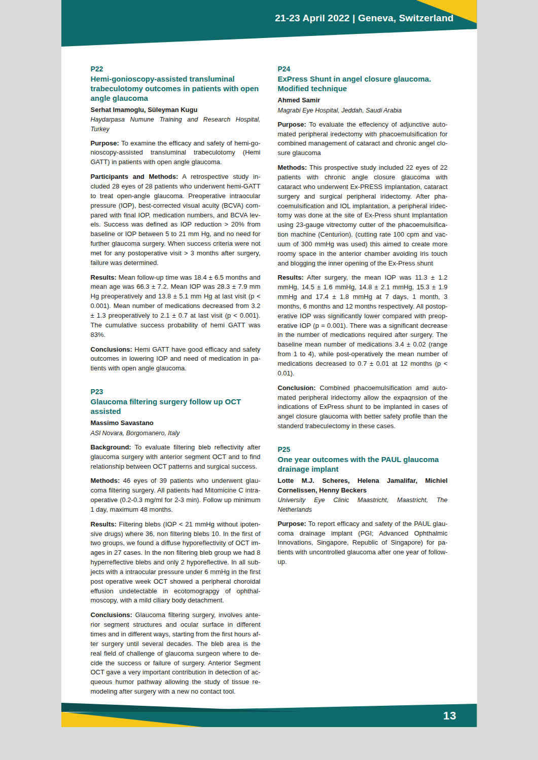21-23 April 2022 | Geneva, Switzerland
P22
Hemi-gonioscopy-assisted transluminal trabeculotomy outcomes in patients with open angle glaucoma
Serhat Imamoglu, Süleyman Kugu
Haydarpasa Numune Training and Research Hospital, Turkey
Purpose: To examine the efficacy and safety of hemi-gonioscopy-assisted transluminal trabeculotomy (Hemi GATT) in patients with open angle glaucoma.
Participants and Methods: A retrospective study included 28 eyes of 28 patients who underwent hemi-GATT to treat open-angle glaucoma. Preoperative intraocular pressure (IOP), best-corrected visual acuity (BCVA) compared with final IOP, medication numbers, and BCVA levels. Success was defined as IOP reduction > 20% from baseline or IOP between 5 to 21 mm Hg, and no need for further glaucoma surgery. When success criteria were not met for any postoperative visit > 3 months after surgery, failure was determined.
Results: Mean follow-up time was 18.4 ± 6.5 months and mean age was 66.3 ± 7.2. Mean IOP was 28.3 ± 7.9 mm Hg preoperatively and 13.8 ± 5.1 mm Hg at last visit (p < 0.001). Mean number of medications decreased from 3.2 ± 1.3 preoperatively to 2.1 ± 0.7 at last visit (p < 0.001). The cumulative success probability of hemi GATT was 83%.
Conclusions: Hemi GATT have good efficacy and safety outcomes in lowering IOP and need of medication in patients with open angle glaucoma.
P23
Glaucoma filtering surgery follow up OCT assisted
Massimo Savastano
ASl Novara, Borgomanero, Italy
Background: To evaluate filtering bleb reflectivity after glaucoma surgery with anterior segment OCT and to find relationship between OCT patterns and surgical success.
Methods: 46 eyes of 39 patients who underwent glaucoma filtering surgery. All patients had Mitomicine C intraoperative (0.2-0.3 mg/ml for 2-3 min). Follow up minimum 1 day, maximum 48 months.
Results: Filtering blebs (IOP < 21 mmHg without ipotensive drugs) where 36, non filtering blebs 10. In the first of two groups, we found a diffuse hyporeflectivity of OCT images in 27 cases. In the non filtering bleb group we had 8 hyperreflective blebs and only 2 hyporeflective. In all subjects with a intraocular pressure under 6 mmHg in the first post operative week OCT showed a peripheral choroidal effusion undetectable in ecotomograpgy of ophthalmoscopy, with a mild ciliary body detachment.
Conclusions: Glaucoma filtering surgery, involves anterior segment structures and ocular surface in different times and in different ways, starting from the first hours after surgery until several decades. The bleb area is the real field of challenge of glaucoma surgeon where to decide the success or failure of surgery. Anterior Segment OCT gave a very important contribution in detection of acqueous humor pathway allowing the study of tissue remodeling after surgery with a new no contact tool.
P24
ExPress Shunt in angel closure glaucoma. Modified technique
Ahmed Samir
Magrabi Eye Hospital, Jeddah, Saudi Arabia
Purpose: To evaluate the effeciency of adjunctive automated peripheral iredectomy with phacoemulsification for combined management of cataract and chronic angel closure glaucoma
Methods: This prospective study included 22 eyes of 22 patients with chronic angle closure glaucoma with cataract who underwent Ex-PRESS implantation, cataract surgery and surgical peripheral iridectomy. After phacoemulsification and IOL implantation, a peripheral iridectomy was done at the site of Ex-Press shunt implantation using 23-gauge vitrectomy cutter of the phacoemulsification machine (Centurion). (cutting rate 100 cpm and vacuum of 300 mmHg was used) this aimed to create more roomy space in the anterior chamber avoiding iris touch and blogging the inner opening of the Ex-Press shunt
Results: After surgery, the mean IOP was 11.3 ± 1.2 mmHg, 14.5 ± 1.6 mmHg, 14.8 ± 2.1 mmHg, 15.3 ± 1.9 mmHg and 17.4 ± 1.8 mmHg at 7 days, 1 month, 3 months, 6 months and 12 months respectively. All postoperative IOP was significantly lower compared with preoperative IOP (p = 0.001). There was a significant decrease in the number of medications required after surgery. The baseline mean number of medications 3.4 ± 0.02 (range from 1 to 4), while post-operatively the mean number of medications decreased to 0.7 ± 0.01 at 12 months (p < 0.01).
Conclusion: Combined phacoemulsification amd automated peripheral iridectomy allow the expaqnsion of the indications of ExPress shunt to be implanted in cases of angel closure glaucoma with better safety profile than the standerd trabeculectomy in these cases.
P25
One year outcomes with the PAUL glaucoma drainage implant
Lotte M.J. Scheres, Helena Jamalifar, Michiel Cornelissen, Henny Beckers
University Eye Clinic Maastricht, Maastricht, The Netherlands
Purpose: To report efficacy and safety of the PAUL glaucoma drainage implant (PGI; Advanced Ophthalmic Innovations, Singapore, Republic of Singapore) for patients with uncontrolled glaucoma after one year of follow-up.
13